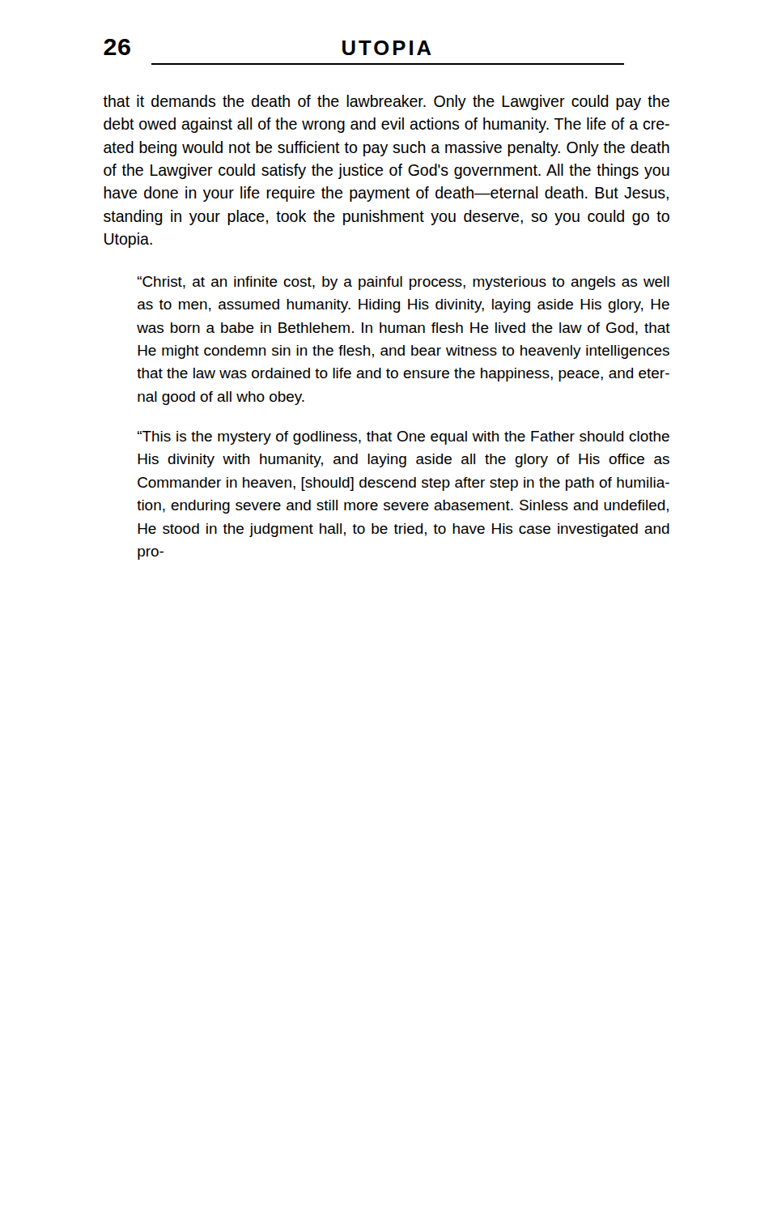26
UTOPIA
that it demands the death of the lawbreaker. Only the Lawgiver could pay the debt owed against all of the wrong and evil actions of humanity. The life of a created being would not be sufficient to pay such a massive penalty. Only the death of the Lawgiver could satisfy the justice of God's government. All the things you have done in your life require the payment of death—eternal death. But Jesus, standing in your place, took the punishment you deserve, so you could go to Utopia.
“Christ, at an infinite cost, by a painful process, mysterious to angels as well as to men, assumed humanity. Hiding His divinity, laying aside His glory, He was born a babe in Bethlehem. In human flesh He lived the law of God, that He might condemn sin in the flesh, and bear witness to heavenly intelligences that the law was ordained to life and to ensure the happiness, peace, and eternal good of all who obey.
“This is the mystery of godliness, that One equal with the Father should clothe His divinity with humanity, and laying aside all the glory of His office as Commander in heaven, [should] descend step after step in the path of humiliation, enduring severe and still more severe abasement. Sinless and undefiled, He stood in the judgment hall, to be tried, to have His case investigated and pro-